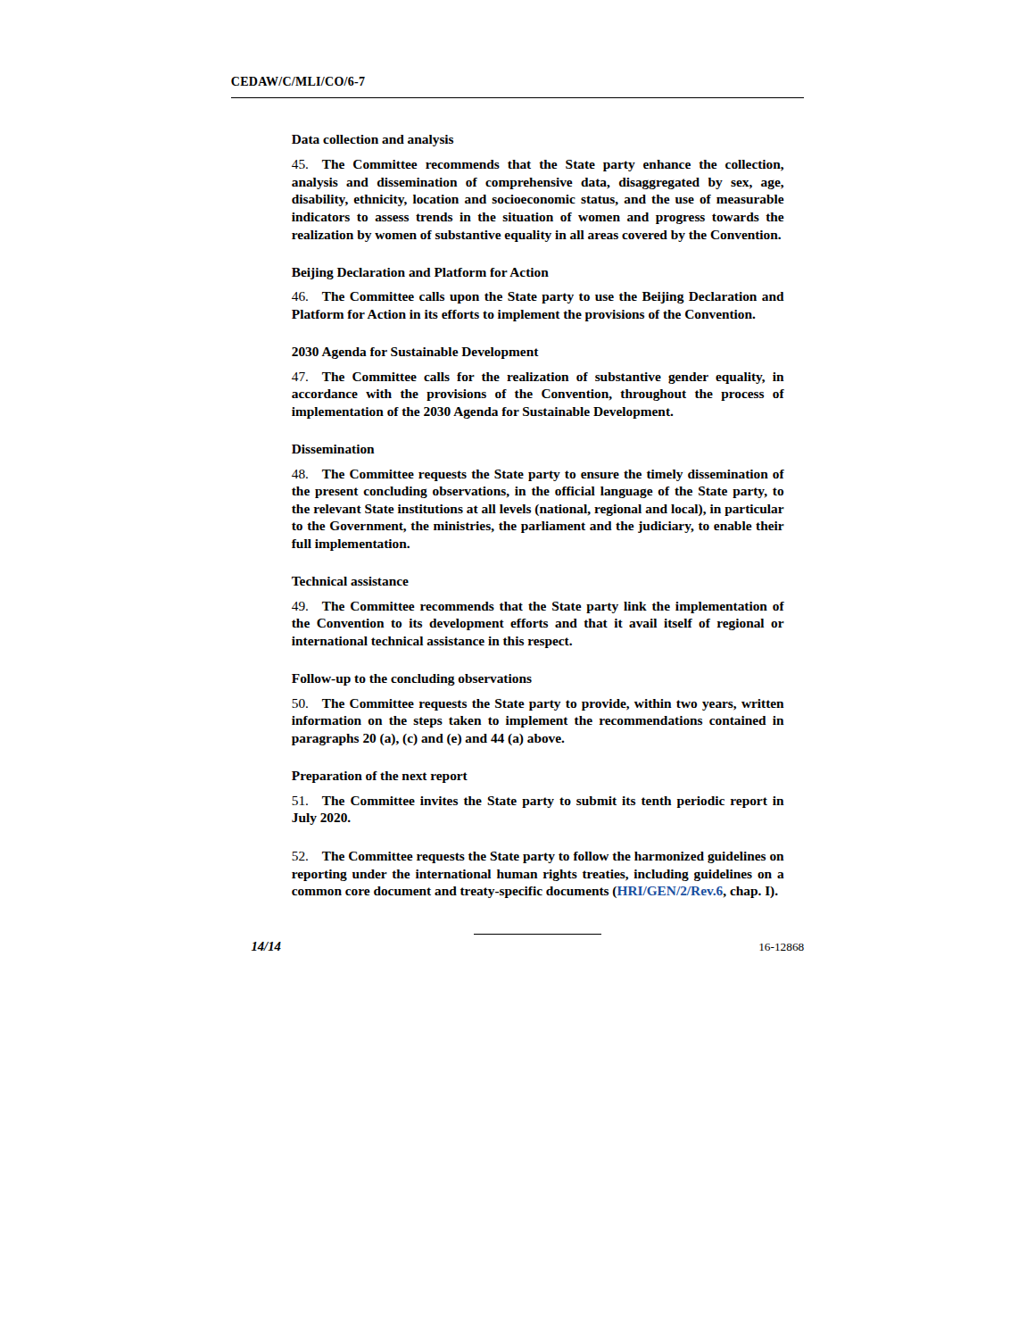CEDAW/C/MLI/CO/6-7
Data collection and analysis
45. The Committee recommends that the State party enhance the collection, analysis and dissemination of comprehensive data, disaggregated by sex, age, disability, ethnicity, location and socioeconomic status, and the use of measurable indicators to assess trends in the situation of women and progress towards the realization by women of substantive equality in all areas covered by the Convention.
Beijing Declaration and Platform for Action
46. The Committee calls upon the State party to use the Beijing Declaration and Platform for Action in its efforts to implement the provisions of the Convention.
2030 Agenda for Sustainable Development
47. The Committee calls for the realization of substantive gender equality, in accordance with the provisions of the Convention, throughout the process of implementation of the 2030 Agenda for Sustainable Development.
Dissemination
48. The Committee requests the State party to ensure the timely dissemination of the present concluding observations, in the official language of the State party, to the relevant State institutions at all levels (national, regional and local), in particular to the Government, the ministries, the parliament and the judiciary, to enable their full implementation.
Technical assistance
49. The Committee recommends that the State party link the implementation of the Convention to its development efforts and that it avail itself of regional or international technical assistance in this respect.
Follow-up to the concluding observations
50. The Committee requests the State party to provide, within two years, written information on the steps taken to implement the recommendations contained in paragraphs 20 (a), (c) and (e) and 44 (a) above.
Preparation of the next report
51. The Committee invites the State party to submit its tenth periodic report in July 2020.
52. The Committee requests the State party to follow the harmonized guidelines on reporting under the international human rights treaties, including guidelines on a common core document and treaty-specific documents (HRI/GEN/2/Rev.6, chap. I).
14/14 16-12868